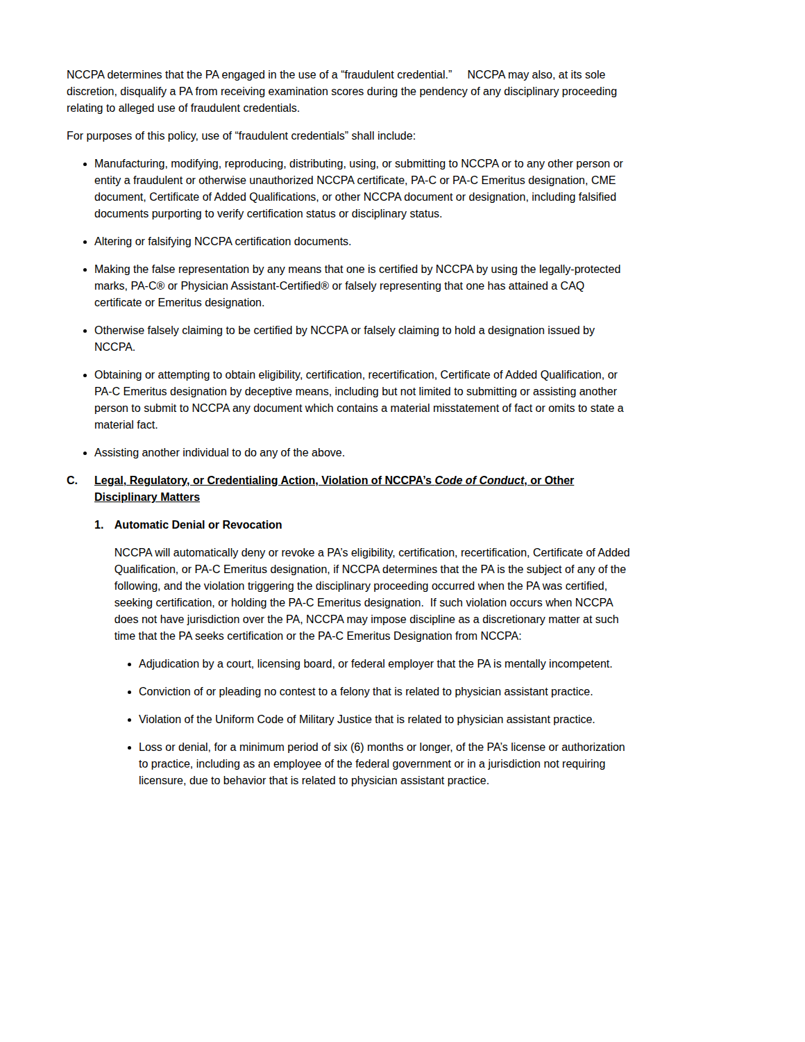NCCPA determines that the PA engaged in the use of a “fraudulent credential.” NCCPA may also, at its sole discretion, disqualify a PA from receiving examination scores during the pendency of any disciplinary proceeding relating to alleged use of fraudulent credentials.
For purposes of this policy, use of “fraudulent credentials” shall include:
Manufacturing, modifying, reproducing, distributing, using, or submitting to NCCPA or to any other person or entity a fraudulent or otherwise unauthorized NCCPA certificate, PA-C or PA-C Emeritus designation, CME document, Certificate of Added Qualifications, or other NCCPA document or designation, including falsified documents purporting to verify certification status or disciplinary status.
Altering or falsifying NCCPA certification documents.
Making the false representation by any means that one is certified by NCCPA by using the legally-protected marks, PA-C® or Physician Assistant-Certified® or falsely representing that one has attained a CAQ certificate or Emeritus designation.
Otherwise falsely claiming to be certified by NCCPA or falsely claiming to hold a designation issued by NCCPA.
Obtaining or attempting to obtain eligibility, certification, recertification, Certificate of Added Qualification, or PA-C Emeritus designation by deceptive means, including but not limited to submitting or assisting another person to submit to NCCPA any document which contains a material misstatement of fact or omits to state a material fact.
Assisting another individual to do any of the above.
C. Legal, Regulatory, or Credentialing Action, Violation of NCCPA’s Code of Conduct, or Other Disciplinary Matters
1. Automatic Denial or Revocation
NCCPA will automatically deny or revoke a PA’s eligibility, certification, recertification, Certificate of Added Qualification, or PA-C Emeritus designation, if NCCPA determines that the PA is the subject of any of the following, and the violation triggering the disciplinary proceeding occurred when the PA was certified, seeking certification, or holding the PA-C Emeritus designation. If such violation occurs when NCCPA does not have jurisdiction over the PA, NCCPA may impose discipline as a discretionary matter at such time that the PA seeks certification or the PA-C Emeritus Designation from NCCPA:
Adjudication by a court, licensing board, or federal employer that the PA is mentally incompetent.
Conviction of or pleading no contest to a felony that is related to physician assistant practice.
Violation of the Uniform Code of Military Justice that is related to physician assistant practice.
Loss or denial, for a minimum period of six (6) months or longer, of the PA’s license or authorization to practice, including as an employee of the federal government or in a jurisdiction not requiring licensure, due to behavior that is related to physician assistant practice.